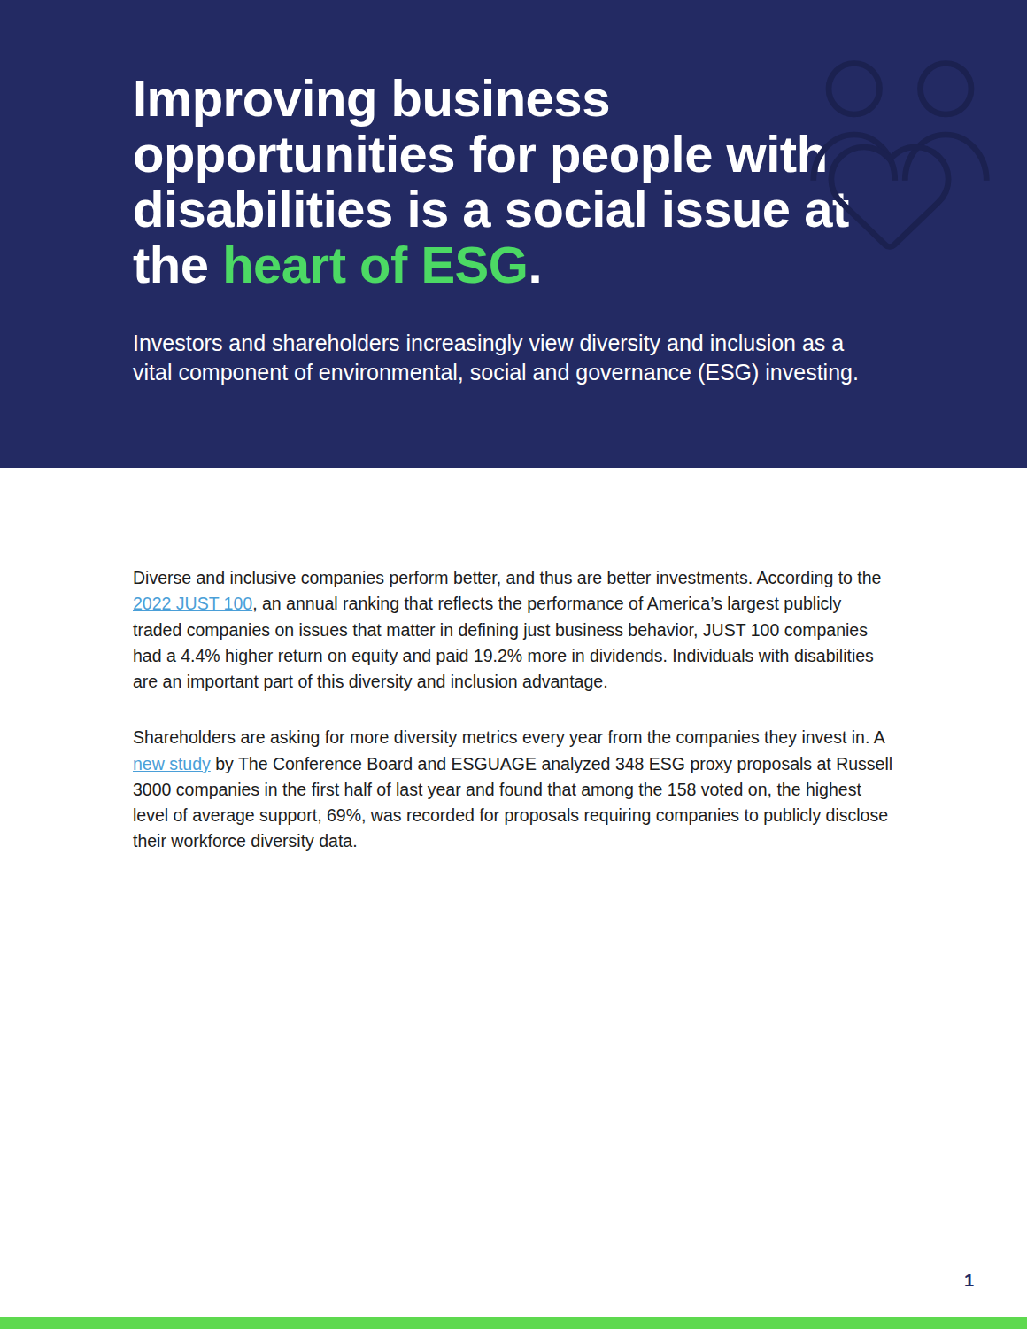Improving business opportunities for people with disabilities is a social issue at the heart of ESG.
Investors and shareholders increasingly view diversity and inclusion as a vital component of environmental, social and governance (ESG) investing.
Diverse and inclusive companies perform better, and thus are better investments. According to the 2022 JUST 100, an annual ranking that reflects the performance of America’s largest publicly traded companies on issues that matter in defining just business behavior, JUST 100 companies had a 4.4% higher return on equity and paid 19.2% more in dividends. Individuals with disabilities are an important part of this diversity and inclusion advantage.
Shareholders are asking for more diversity metrics every year from the companies they invest in. A new study by The Conference Board and ESGUAGE analyzed 348 ESG proxy proposals at Russell 3000 companies in the first half of last year and found that among the 158 voted on, the highest level of average support, 69%, was recorded for proposals requiring companies to publicly disclose their workforce diversity data.
1